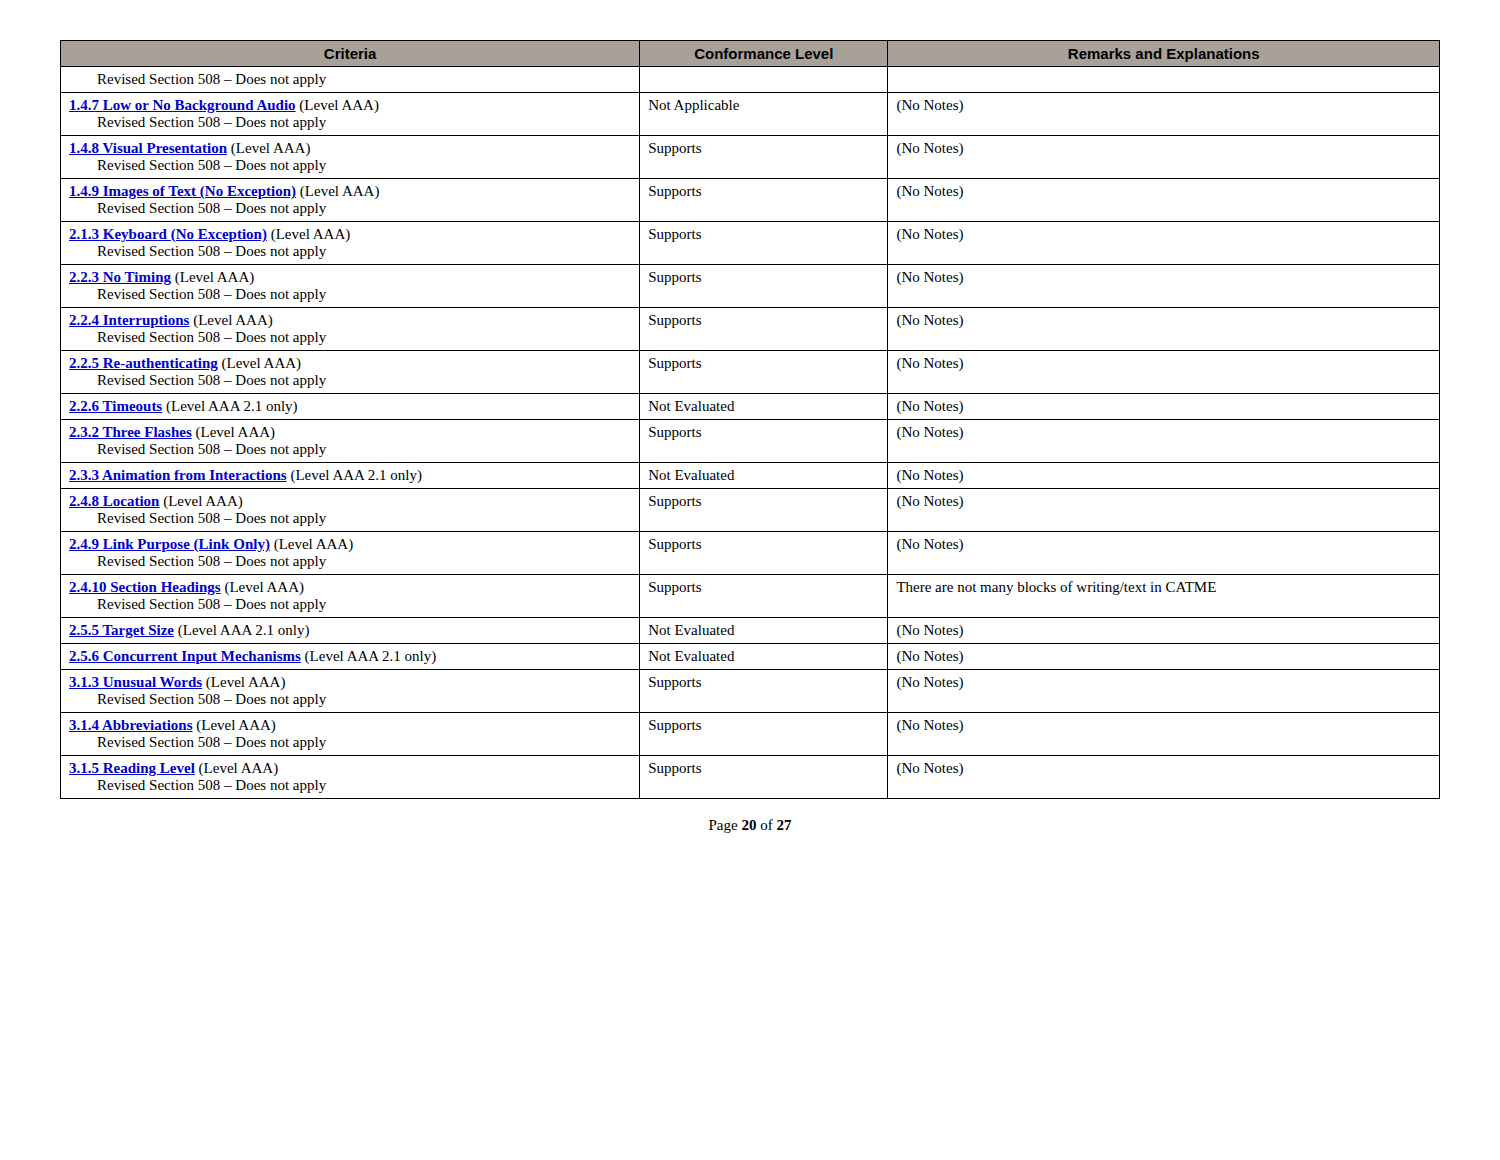| Criteria | Conformance Level | Remarks and Explanations |
| --- | --- | --- |
| Revised Section 508 – Does not apply | | |
| 1.4.7 Low or No Background Audio (Level AAA) Revised Section 508 – Does not apply | Not Applicable | (No Notes) |
| 1.4.8 Visual Presentation (Level AAA) Revised Section 508 – Does not apply | Supports | (No Notes) |
| 1.4.9 Images of Text (No Exception) (Level AAA) Revised Section 508 – Does not apply | Supports | (No Notes) |
| 2.1.3 Keyboard (No Exception) (Level AAA) Revised Section 508 – Does not apply | Supports | (No Notes) |
| 2.2.3 No Timing (Level AAA) Revised Section 508 – Does not apply | Supports | (No Notes) |
| 2.2.4 Interruptions (Level AAA) Revised Section 508 – Does not apply | Supports | (No Notes) |
| 2.2.5 Re-authenticating (Level AAA) Revised Section 508 – Does not apply | Supports | (No Notes) |
| 2.2.6 Timeouts (Level AAA 2.1 only) | Not Evaluated | (No Notes) |
| 2.3.2 Three Flashes (Level AAA) Revised Section 508 – Does not apply | Supports | (No Notes) |
| 2.3.3 Animation from Interactions (Level AAA 2.1 only) | Not Evaluated | (No Notes) |
| 2.4.8 Location (Level AAA) Revised Section 508 – Does not apply | Supports | (No Notes) |
| 2.4.9 Link Purpose (Link Only) (Level AAA) Revised Section 508 – Does not apply | Supports | (No Notes) |
| 2.4.10 Section Headings (Level AAA) Revised Section 508 – Does not apply | Supports | There are not many blocks of writing/text in CATME |
| 2.5.5 Target Size (Level AAA 2.1 only) | Not Evaluated | (No Notes) |
| 2.5.6 Concurrent Input Mechanisms (Level AAA 2.1 only) | Not Evaluated | (No Notes) |
| 3.1.3 Unusual Words (Level AAA) Revised Section 508 – Does not apply | Supports | (No Notes) |
| 3.1.4 Abbreviations (Level AAA) Revised Section 508 – Does not apply | Supports | (No Notes) |
| 3.1.5 Reading Level (Level AAA) Revised Section 508 – Does not apply | Supports | (No Notes) |
Page 20 of 27